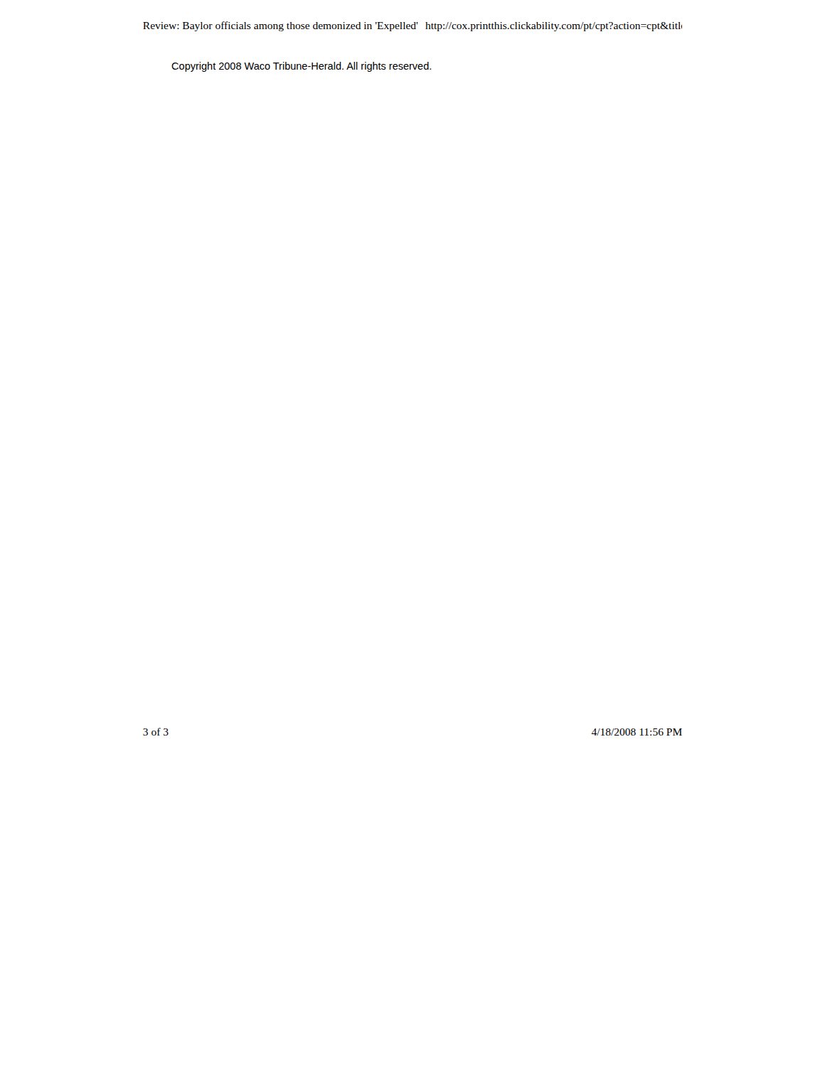Review: Baylor officials among those demonized in 'Expelled'
http://cox.printthis.clickability.com/pt/cpt?action=cpt&title=Review%...
Copyright 2008 Waco Tribune-Herald. All rights reserved.
3 of 3
4/18/2008 11:56 PM